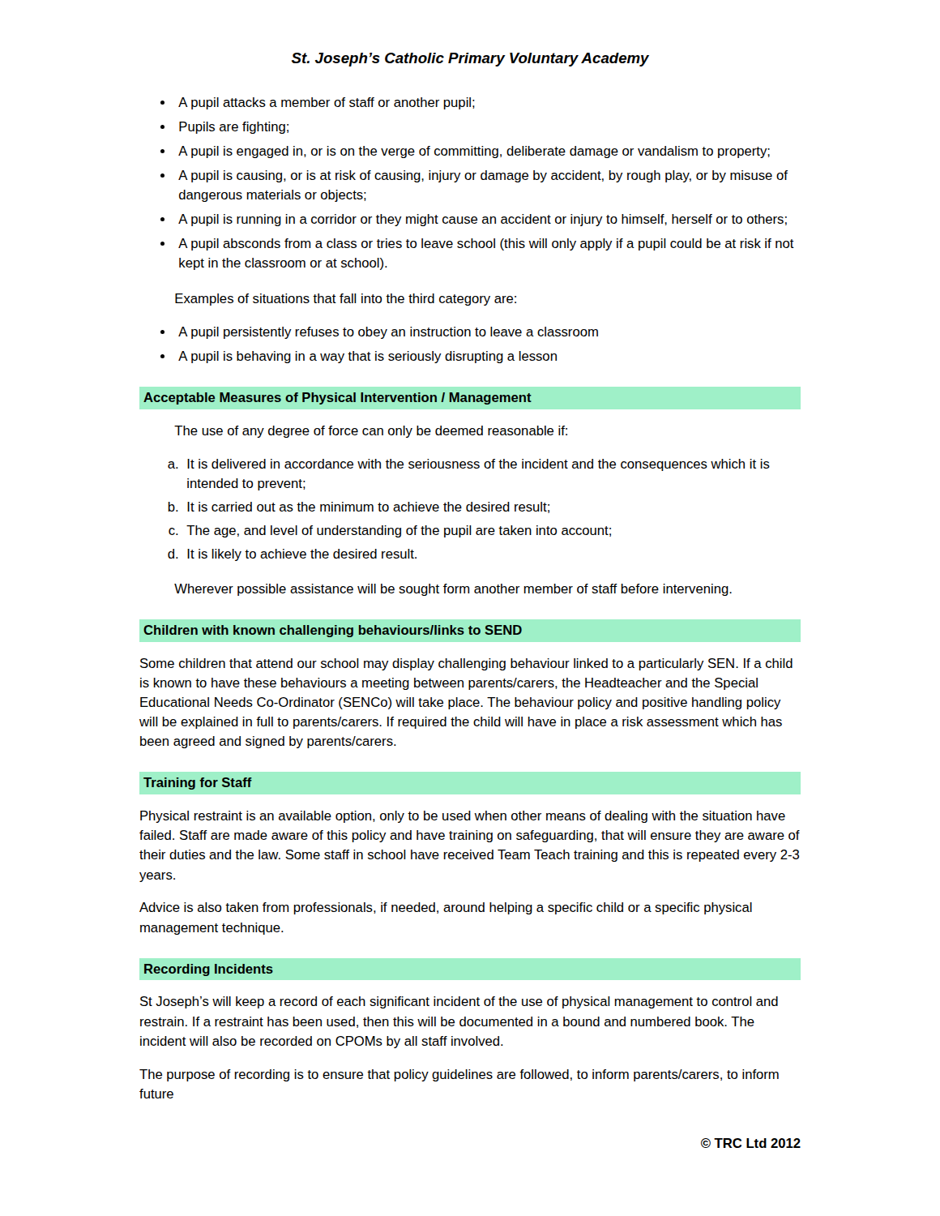St. Joseph’s Catholic Primary Voluntary Academy
A pupil attacks a member of staff or another pupil;
Pupils are fighting;
A pupil is engaged in, or is on the verge of committing, deliberate damage or vandalism to property;
A pupil is causing, or is at risk of causing, injury or damage by accident, by rough play, or by misuse of dangerous materials or objects;
A pupil is running in a corridor or they might cause an accident or injury to himself, herself or to others;
A pupil absconds from a class or tries to leave school (this will only apply if a pupil could be at risk if not kept in the classroom or at school).
Examples of situations that fall into the third category are:
A pupil persistently refuses to obey an instruction to leave a classroom
A pupil is behaving in a way that is seriously disrupting a lesson
Acceptable Measures of Physical Intervention / Management
The use of any degree of force can only be deemed reasonable if:
It is delivered in accordance with the seriousness of the incident and the consequences which it is intended to prevent;
It is carried out as the minimum to achieve the desired result;
The age, and level of understanding of the pupil are taken into account;
It is likely to achieve the desired result.
Wherever possible assistance will be sought form another member of staff before intervening.
Children with known challenging behaviours/links to SEND
Some children that attend our school may display challenging behaviour linked to a particularly SEN. If a child is known to have these behaviours a meeting between parents/carers, the Headteacher and the Special Educational Needs Co-Ordinator (SENCo) will take place. The behaviour policy and positive handling policy will be explained in full to parents/carers. If required the child will have in place a risk assessment which has been agreed and signed by parents/carers.
Training for Staff
Physical restraint is an available option, only to be used when other means of dealing with the situation have failed. Staff are made aware of this policy and have training on safeguarding, that will ensure they are aware of their duties and the law. Some staff in school have received Team Teach training and this is repeated every 2-3 years.
Advice is also taken from professionals, if needed, around helping a specific child or a specific physical management technique.
Recording Incidents
St Joseph’s will keep a record of each significant incident of the use of physical management to control and restrain. If a restraint has been used, then this will be documented in a bound and numbered book. The incident will also be recorded on CPOMs by all staff involved.
The purpose of recording is to ensure that policy guidelines are followed, to inform parents/carers, to inform future
© TRC Ltd 2012